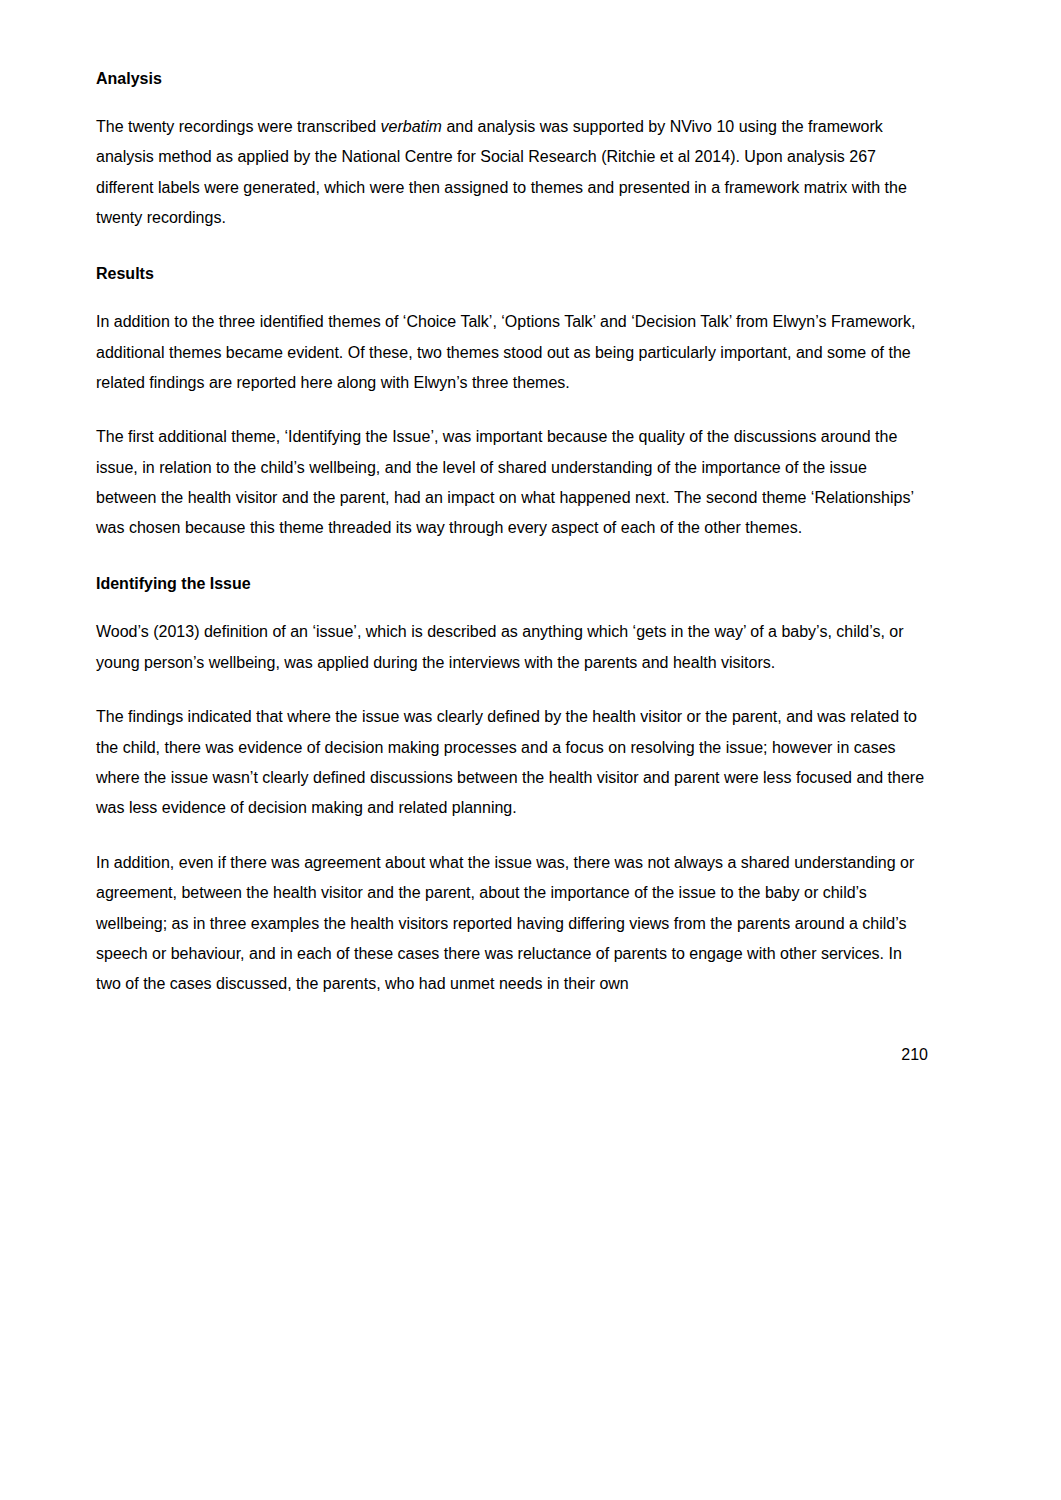Analysis
The twenty recordings were transcribed verbatim and analysis was supported by NVivo 10 using the framework analysis method as applied by the National Centre for Social Research (Ritchie et al 2014). Upon analysis 267 different labels were generated, which were then assigned to themes and presented in a framework matrix with the twenty recordings.
Results
In addition to the three identified themes of ‘Choice Talk’, ‘Options Talk’ and ‘Decision Talk’ from Elwyn’s Framework, additional themes became evident. Of these, two themes stood out as being particularly important, and some of the related findings are reported here along with Elwyn’s three themes.
The first additional theme, ‘Identifying the Issue’, was important because the quality of the discussions around the issue, in relation to the child’s wellbeing, and the level of shared understanding of the importance of the issue between the health visitor and the parent, had an impact on what happened next. The second theme ‘Relationships’ was chosen because this theme threaded its way through every aspect of each of the other themes.
Identifying the Issue
Wood’s (2013) definition of an ‘issue’, which is described as anything which ‘gets in the way’ of a baby’s, child’s, or young person’s wellbeing, was applied during the interviews with the parents and health visitors.
The findings indicated that where the issue was clearly defined by the health visitor or the parent, and was related to the child, there was evidence of decision making processes and a focus on resolving the issue; however in cases where the issue wasn’t clearly defined discussions between the health visitor and parent were less focused and there was less evidence of decision making and related planning.
In addition, even if there was agreement about what the issue was, there was not always a shared understanding or agreement, between the health visitor and the parent, about the importance of the issue to the baby or child’s wellbeing; as in three examples the health visitors reported having differing views from the parents around a child’s speech or behaviour, and in each of these cases there was reluctance of parents to engage with other services. In two of the cases discussed, the parents, who had unmet needs in their own
210